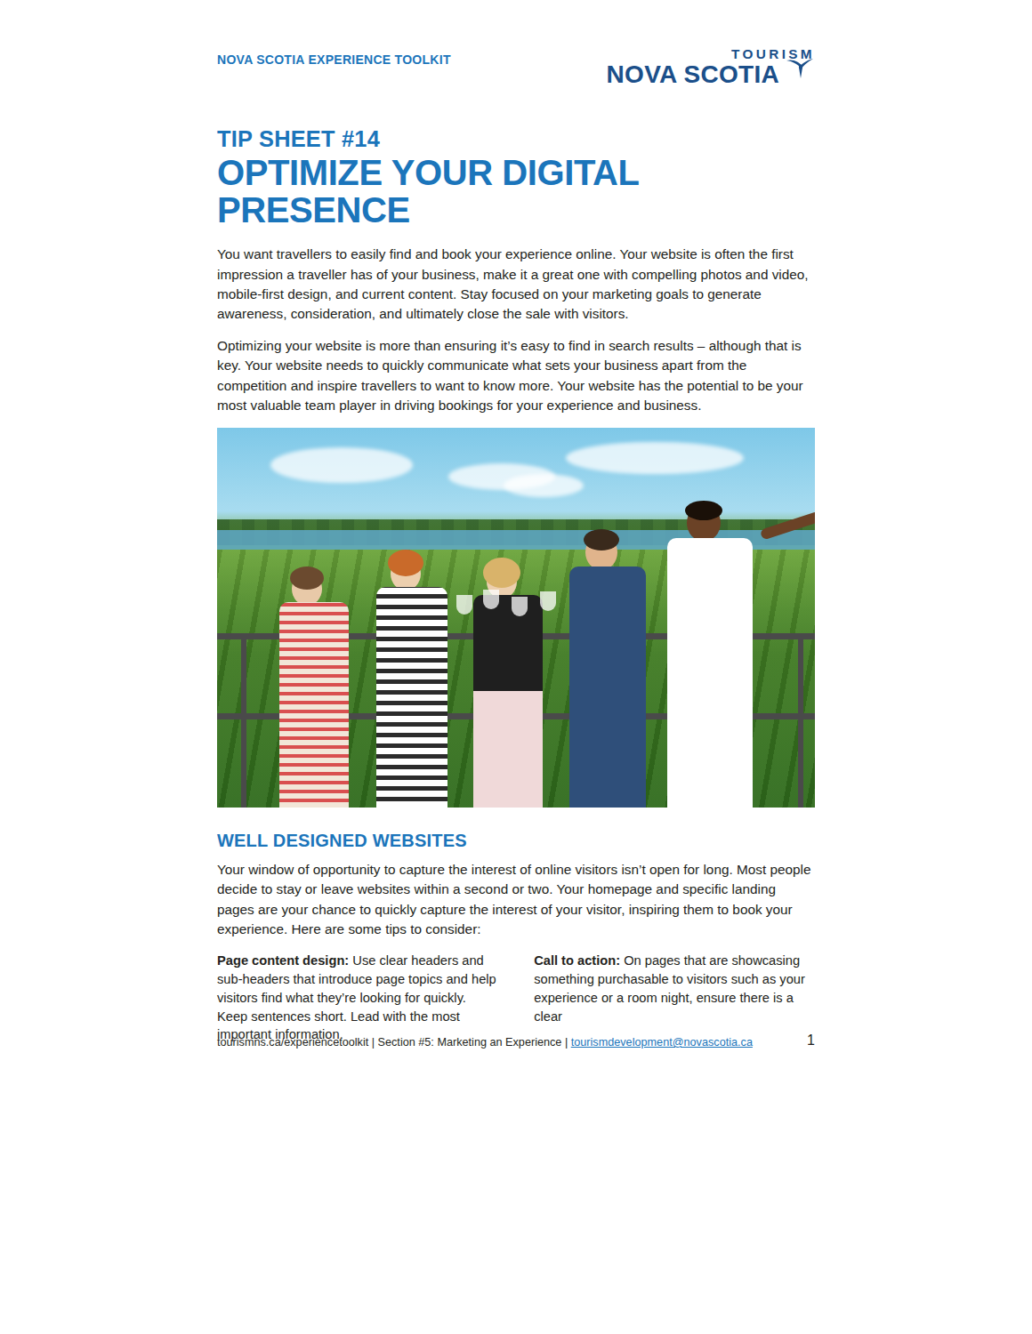NOVA SCOTIA EXPERIENCE TOOLKIT
TOURISM NOVA SCOTIA
TIP SHEET #14
OPTIMIZE YOUR DIGITAL PRESENCE
You want travellers to easily find and book your experience online. Your website is often the first impression a traveller has of your business, make it a great one with compelling photos and video, mobile-first design, and current content. Stay focused on your marketing goals to generate awareness, consideration, and ultimately close the sale with visitors.
Optimizing your website is more than ensuring it’s easy to find in search results – although that is key. Your website needs to quickly communicate what sets your business apart from the competition and inspire travellers to want to know more. Your website has the potential to be your most valuable team player in driving bookings for your experience and business.
WELL DESIGNED WEBSITES
Your window of opportunity to capture the interest of online visitors isn’t open for long. Most people decide to stay or leave websites within a second or two. Your homepage and specific landing pages are your chance to quickly capture the interest of your visitor, inspiring them to book your experience. Here are some tips to consider:
Page content design: Use clear headers and sub-headers that introduce page topics and help visitors find what they’re looking for quickly. Keep sentences short. Lead with the most important information.
Call to action: On pages that are showcasing something purchasable to visitors such as your experience or a room night, ensure there is a clear
tourismns.ca/experiencetoolkit | Section #5: Marketing an Experience | tourismdevelopment@novascotia.ca
1